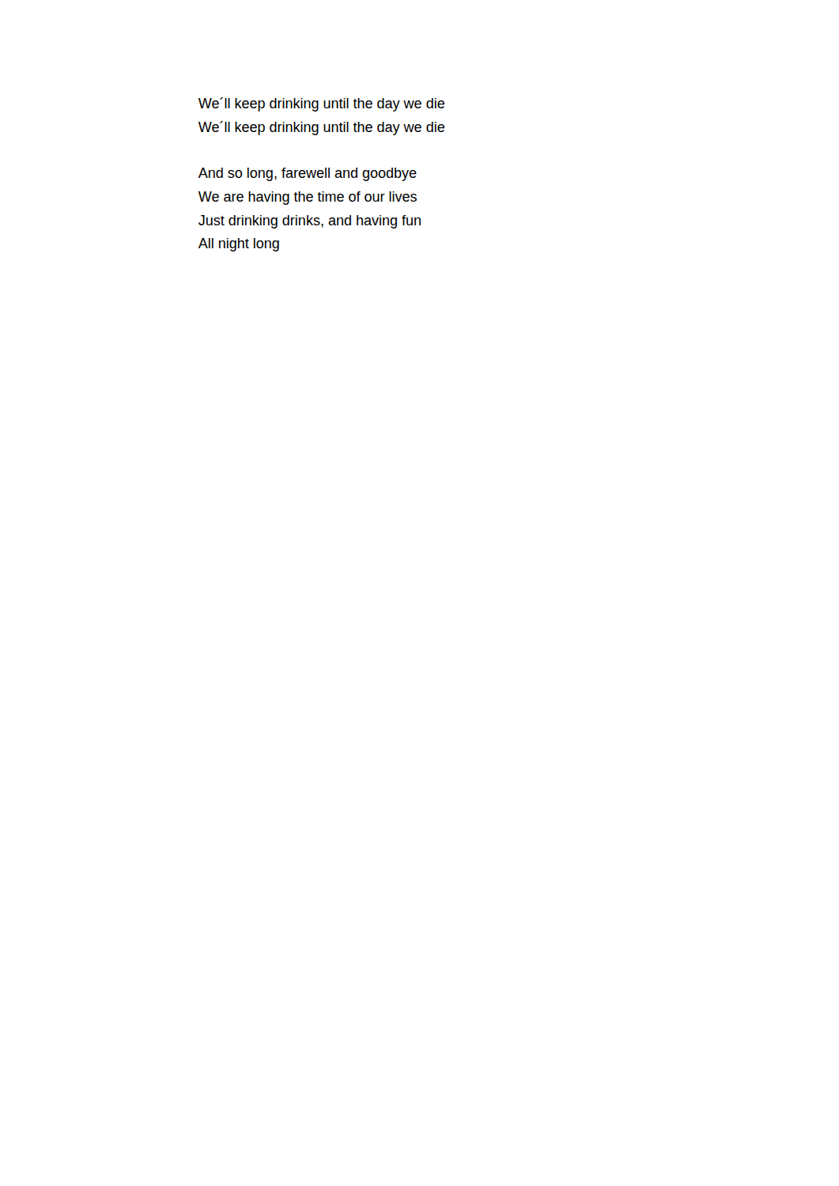We´ll keep drinking until the day we die
We´ll keep drinking until the day we die
And so long, farewell and goodbye
We are having the time of our lives
Just drinking drinks, and having fun
All night long